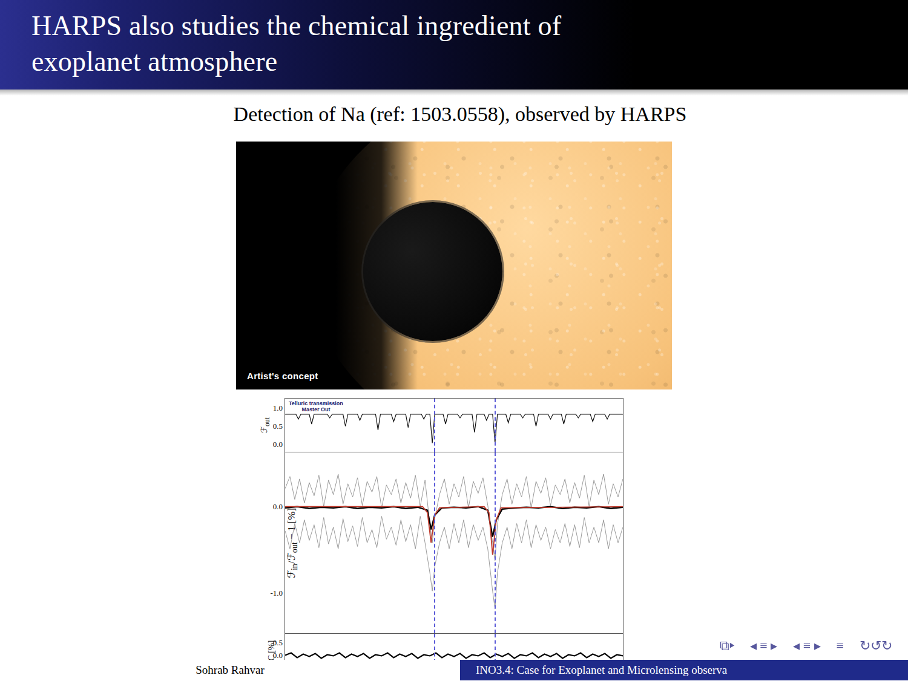HARPS also studies the chemical ingredient of
exoplanet atmosphere
Detection of Na (ref: 1503.0558), observed by HARPS
Artist's concept
Telluric transmission
Master Out
ℱout
1.0 0.5 0.0
ℱin/ℱout − 1 [%]
0.0 -1.0
O-C [%]
0.5 0.0 -0.5
⧉▸ ◂ ≡ ▸ ◂ ≡ ▸ ≡ ↻↺↻
Sohrab Rahvar
INO3.4: Case for Exoplanet and Microlensing observa